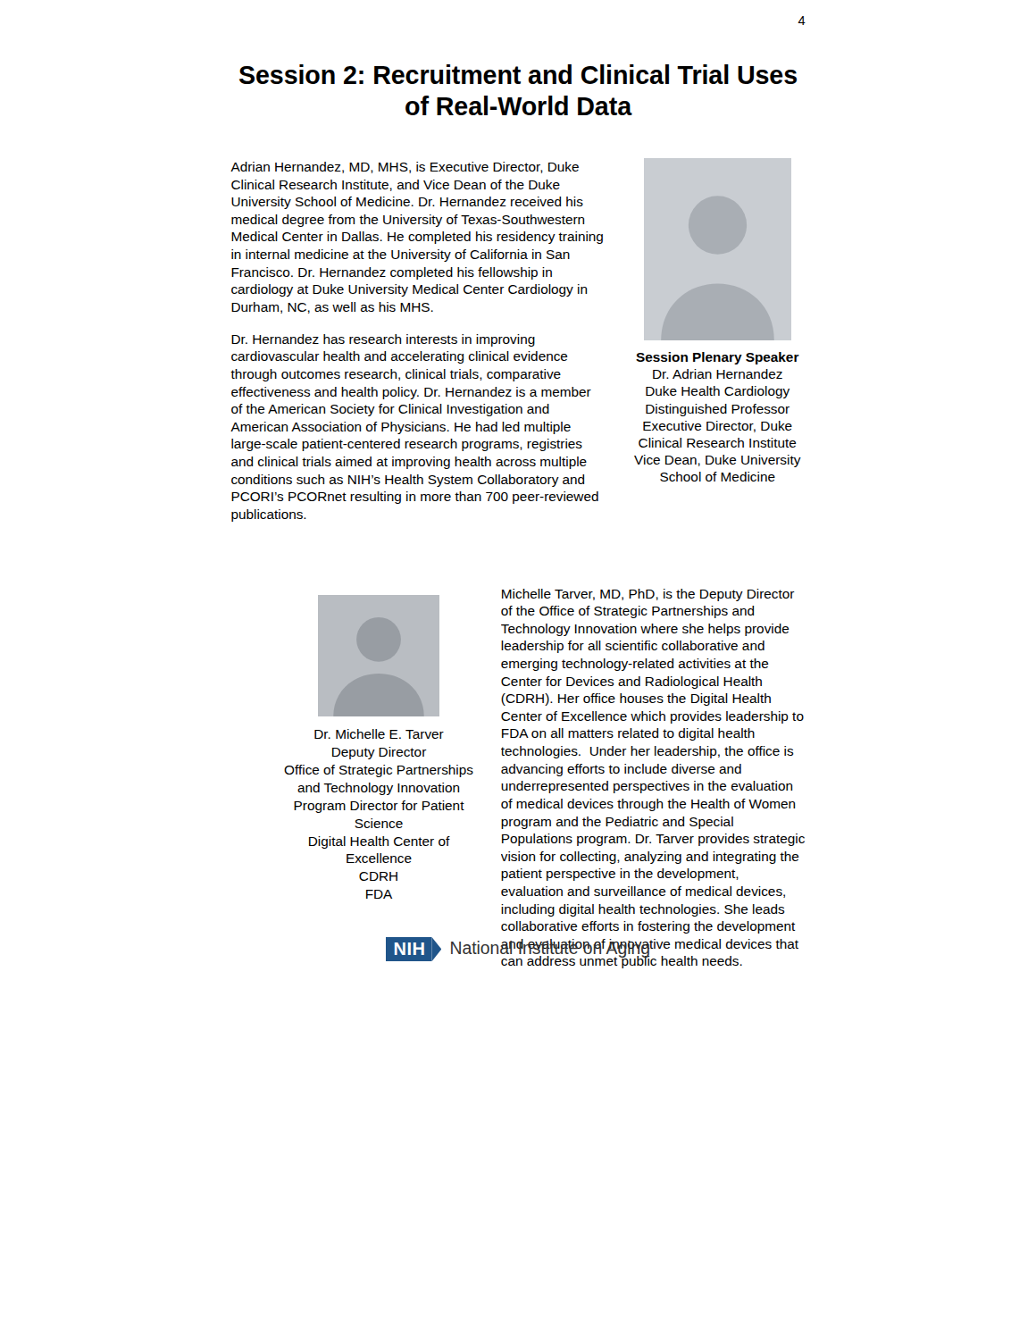4
Session 2: Recruitment and Clinical Trial Uses of Real-World Data
Session Plenary Speaker
Dr. Adrian Hernandez
Duke Health Cardiology Distinguished Professor
Executive Director, Duke Clinical Research Institute
Vice Dean, Duke University School of Medicine
Adrian Hernandez, MD, MHS, is Executive Director, Duke Clinical Research Institute, and Vice Dean of the Duke University School of Medicine. Dr. Hernandez received his medical degree from the University of Texas-Southwestern Medical Center in Dallas. He completed his residency training in internal medicine at the University of California in San Francisco. Dr. Hernandez completed his fellowship in cardiology at Duke University Medical Center Cardiology in Durham, NC, as well as his MHS.
Dr. Hernandez has research interests in improving cardiovascular health and accelerating clinical evidence through outcomes research, clinical trials, comparative effectiveness and health policy. Dr. Hernandez is a member of the American Society for Clinical Investigation and American Association of Physicians. He had led multiple large-scale patient-centered research programs, registries and clinical trials aimed at improving health across multiple conditions such as NIH’s Health System Collaboratory and PCORI’s PCORnet resulting in more than 700 peer-reviewed publications.
Dr. Michelle E. Tarver
Deputy Director
Office of Strategic Partnerships and Technology Innovation
Program Director for Patient Science
Digital Health Center of Excellence
CDRH
FDA
Michelle Tarver, MD, PhD, is the Deputy Director of the Office of Strategic Partnerships and Technology Innovation where she helps provide leadership for all scientific collaborative and emerging technology-related activities at the Center for Devices and Radiological Health (CDRH). Her office houses the Digital Health Center of Excellence which provides leadership to FDA on all matters related to digital health technologies. Under her leadership, the office is advancing efforts to include diverse and underrepresented perspectives in the evaluation of medical devices through the Health of Women program and the Pediatric and Special Populations program. Dr. Tarver provides strategic vision for collecting, analyzing and integrating the patient perspective in the development, evaluation and surveillance of medical devices, including digital health technologies. She leads collaborative efforts in fostering the development and evaluation of innovative medical devices that can address unmet public health needs.
NIH National Institute on Aging